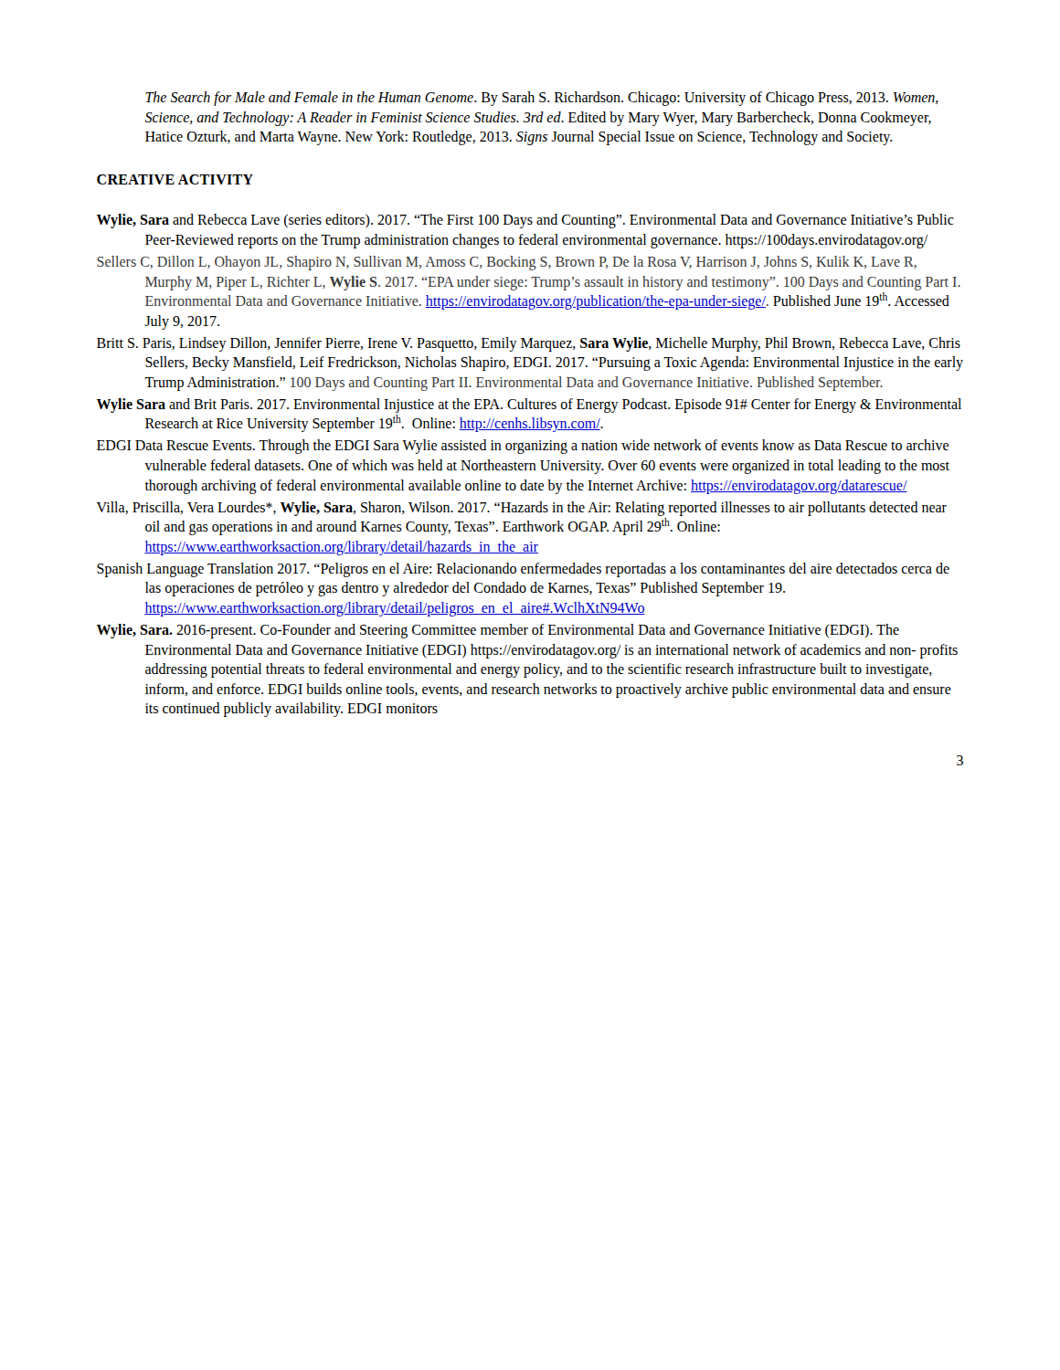The Search for Male and Female in the Human Genome. By Sarah S. Richardson. Chicago: University of Chicago Press, 2013. Women, Science, and Technology: A Reader in Feminist Science Studies. 3rd ed. Edited by Mary Wyer, Mary Barbercheck, Donna Cookmeyer, Hatice Ozturk, and Marta Wayne. New York: Routledge, 2013. Signs Journal Special Issue on Science, Technology and Society.
CREATIVE ACTIVITY
Wylie, Sara and Rebecca Lave (series editors). 2017. “The First 100 Days and Counting”. Environmental Data and Governance Initiative’s Public Peer-Reviewed reports on the Trump administration changes to federal environmental governance. https://100days.envirodatagov.org/
Sellers C, Dillon L, Ohayon JL, Shapiro N, Sullivan M, Amoss C, Bocking S, Brown P, De la Rosa V, Harrison J, Johns S, Kulik K, Lave R, Murphy M, Piper L, Richter L, Wylie S. 2017. “EPA under siege: Trump’s assault in history and testimony”. 100 Days and Counting Part I. Environmental Data and Governance Initiative. https://envirodatagov.org/publication/the-epa-under-siege/. Published June 19th. Accessed July 9, 2017.
Britt S. Paris, Lindsey Dillon, Jennifer Pierre, Irene V. Pasquetto, Emily Marquez, Sara Wylie, Michelle Murphy, Phil Brown, Rebecca Lave, Chris Sellers, Becky Mansfield, Leif Fredrickson, Nicholas Shapiro, EDGI. 2017. “Pursuing a Toxic Agenda: Environmental Injustice in the early Trump Administration.” 100 Days and Counting Part II. Environmental Data and Governance Initiative. Published September.
Wylie Sara and Brit Paris. 2017. Environmental Injustice at the EPA. Cultures of Energy Podcast. Episode 91# Center for Energy & Environmental Research at Rice University September 19th. Online: http://cenhs.libsyn.com/.
EDGI Data Rescue Events. Through the EDGI Sara Wylie assisted in organizing a nation wide network of events know as Data Rescue to archive vulnerable federal datasets. One of which was held at Northeastern University. Over 60 events were organized in total leading to the most thorough archiving of federal environmental available online to date by the Internet Archive: https://envirodatagov.org/datarescue/
Villa, Priscilla, Vera Lourdes*, Wylie, Sara, Sharon, Wilson. 2017. “Hazards in the Air: Relating reported illnesses to air pollutants detected near oil and gas operations in and around Karnes County, Texas”. Earthwork OGAP. April 29th. Online: https://www.earthworksaction.org/library/detail/hazards_in_the_air
Spanish Language Translation 2017. “Peligros en el Aire: Relacionando enfermedades reportadas a los contaminantes del aire detectados cerca de las operaciones de petróleo y gas dentro y alrededor del Condado de Karnes, Texas” Published September 19. https://www.earthworksaction.org/library/detail/peligros_en_el_aire#.WclhXtN94Wo
Wylie, Sara. 2016-present. Co-Founder and Steering Committee member of Environmental Data and Governance Initiative (EDGI). The Environmental Data and Governance Initiative (EDGI) https://envirodatagov.org/ is an international network of academics and non- profits addressing potential threats to federal environmental and energy policy, and to the scientific research infrastructure built to investigate, inform, and enforce. EDGI builds online tools, events, and research networks to proactively archive public environmental data and ensure its continued publicly availability. EDGI monitors
3